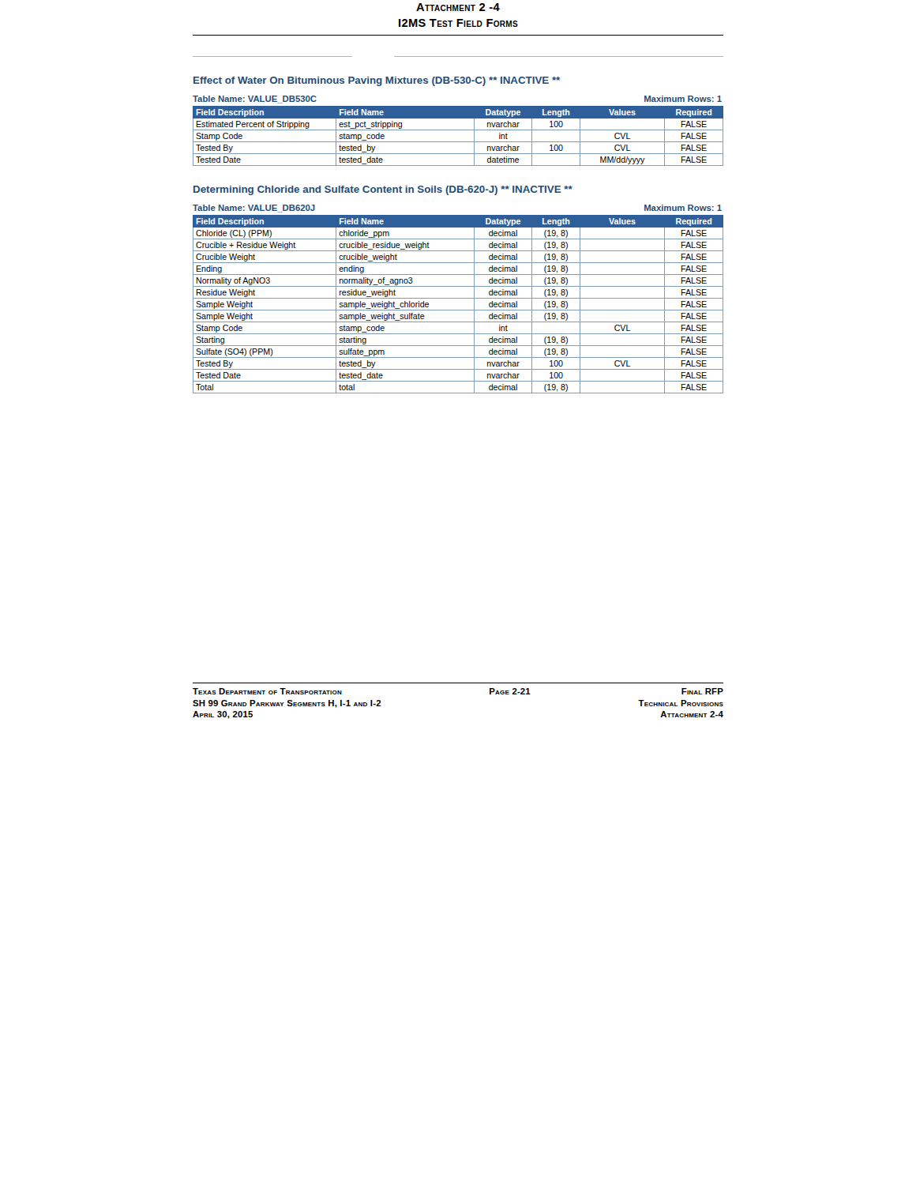Attachment 2 -4
I2MS Test Field Forms
Effect of Water On Bituminous Paving Mixtures (DB-530-C) ** INACTIVE **
Table Name: VALUE_DB530C
Maximum Rows: 1
| Field Description | Field Name | Datatype | Length | Values | Required |
| --- | --- | --- | --- | --- | --- |
| Estimated Percent of Stripping | est_pct_stripping | nvarchar | 100 | | FALSE |
| Stamp Code | stamp_code | int | | CVL | FALSE |
| Tested By | tested_by | nvarchar | 100 | CVL | FALSE |
| Tested Date | tested_date | datetime | | MM/dd/yyyy | FALSE |
Determining Chloride and Sulfate Content in Soils (DB-620-J) ** INACTIVE **
Table Name: VALUE_DB620J
Maximum Rows: 1
| Field Description | Field Name | Datatype | Length | Values | Required |
| --- | --- | --- | --- | --- | --- |
| Chloride (CL) (PPM) | chloride_ppm | decimal | (19, 8) | | FALSE |
| Crucible + Residue Weight | crucible_residue_weight | decimal | (19, 8) | | FALSE |
| Crucible Weight | crucible_weight | decimal | (19, 8) | | FALSE |
| Ending | ending | decimal | (19, 8) | | FALSE |
| Normality of AgNO3 | normality_of_agno3 | decimal | (19, 8) | | FALSE |
| Residue Weight | residue_weight | decimal | (19, 8) | | FALSE |
| Sample Weight | sample_weight_chloride | decimal | (19, 8) | | FALSE |
| Sample Weight | sample_weight_sulfate | decimal | (19, 8) | | FALSE |
| Stamp Code | stamp_code | int | | CVL | FALSE |
| Starting | starting | decimal | (19, 8) | | FALSE |
| Sulfate (SO4) (PPM) | sulfate_ppm | decimal | (19, 8) | | FALSE |
| Tested By | tested_by | nvarchar | 100 | CVL | FALSE |
| Tested Date | tested_date | nvarchar | 100 | | FALSE |
| Total | total | decimal | (19, 8) | | FALSE |
Texas Department of Transportation
SH 99 Grand Parkway Segments H, I-1 and I-2
April 30, 2015
Page 2-21
Final RFP
Technical Provisions
Attachment 2-4